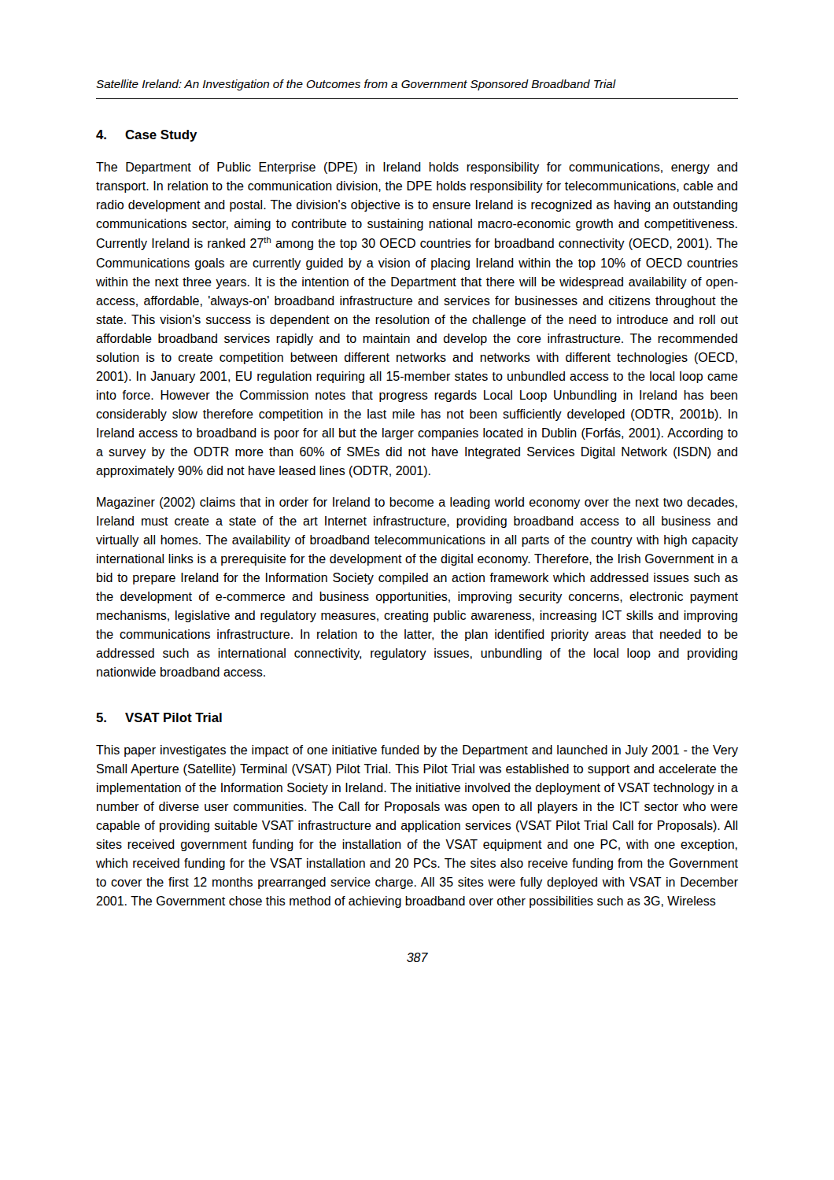Satellite Ireland: An Investigation of the Outcomes from a Government Sponsored Broadband Trial
4. Case Study
The Department of Public Enterprise (DPE) in Ireland holds responsibility for communications, energy and transport. In relation to the communication division, the DPE holds responsibility for telecommunications, cable and radio development and postal. The division's objective is to ensure Ireland is recognized as having an outstanding communications sector, aiming to contribute to sustaining national macro-economic growth and competitiveness. Currently Ireland is ranked 27th among the top 30 OECD countries for broadband connectivity (OECD, 2001). The Communications goals are currently guided by a vision of placing Ireland within the top 10% of OECD countries within the next three years. It is the intention of the Department that there will be widespread availability of open-access, affordable, 'always-on' broadband infrastructure and services for businesses and citizens throughout the state. This vision's success is dependent on the resolution of the challenge of the need to introduce and roll out affordable broadband services rapidly and to maintain and develop the core infrastructure. The recommended solution is to create competition between different networks and networks with different technologies (OECD, 2001). In January 2001, EU regulation requiring all 15-member states to unbundled access to the local loop came into force. However the Commission notes that progress regards Local Loop Unbundling in Ireland has been considerably slow therefore competition in the last mile has not been sufficiently developed (ODTR, 2001b). In Ireland access to broadband is poor for all but the larger companies located in Dublin (Forfás, 2001). According to a survey by the ODTR more than 60% of SMEs did not have Integrated Services Digital Network (ISDN) and approximately 90% did not have leased lines (ODTR, 2001).
Magaziner (2002) claims that in order for Ireland to become a leading world economy over the next two decades, Ireland must create a state of the art Internet infrastructure, providing broadband access to all business and virtually all homes. The availability of broadband telecommunications in all parts of the country with high capacity international links is a prerequisite for the development of the digital economy. Therefore, the Irish Government in a bid to prepare Ireland for the Information Society compiled an action framework which addressed issues such as the development of e-commerce and business opportunities, improving security concerns, electronic payment mechanisms, legislative and regulatory measures, creating public awareness, increasing ICT skills and improving the communications infrastructure. In relation to the latter, the plan identified priority areas that needed to be addressed such as international connectivity, regulatory issues, unbundling of the local loop and providing nationwide broadband access.
5. VSAT Pilot Trial
This paper investigates the impact of one initiative funded by the Department and launched in July 2001 - the Very Small Aperture (Satellite) Terminal (VSAT) Pilot Trial. This Pilot Trial was established to support and accelerate the implementation of the Information Society in Ireland. The initiative involved the deployment of VSAT technology in a number of diverse user communities. The Call for Proposals was open to all players in the ICT sector who were capable of providing suitable VSAT infrastructure and application services (VSAT Pilot Trial Call for Proposals). All sites received government funding for the installation of the VSAT equipment and one PC, with one exception, which received funding for the VSAT installation and 20 PCs. The sites also receive funding from the Government to cover the first 12 months prearranged service charge. All 35 sites were fully deployed with VSAT in December 2001. The Government chose this method of achieving broadband over other possibilities such as 3G, Wireless
387